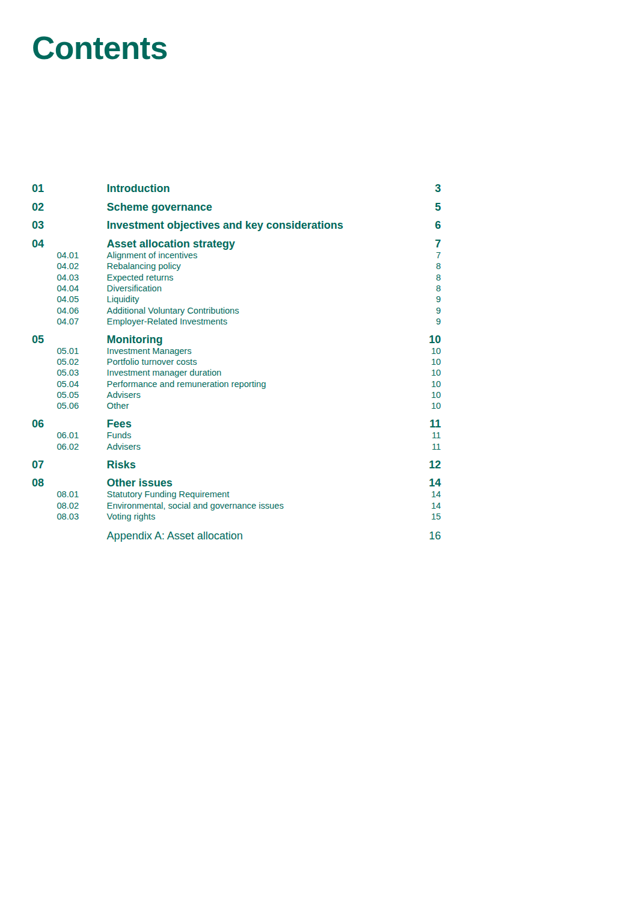Contents
| 01 | Introduction | 3 |
| 02 | Scheme governance | 5 |
| 03 | Investment objectives and key considerations | 6 |
| 04 | Asset allocation strategy | 7 |
| 04.01 | Alignment of incentives | 7 |
| 04.02 | Rebalancing policy | 8 |
| 04.03 | Expected returns | 8 |
| 04.04 | Diversification | 8 |
| 04.05 | Liquidity | 9 |
| 04.06 | Additional Voluntary Contributions | 9 |
| 04.07 | Employer-Related Investments | 9 |
| 05 | Monitoring | 10 |
| 05.01 | Investment Managers | 10 |
| 05.02 | Portfolio turnover costs | 10 |
| 05.03 | Investment manager duration | 10 |
| 05.04 | Performance and remuneration reporting | 10 |
| 05.05 | Advisers | 10 |
| 05.06 | Other | 10 |
| 06 | Fees | 11 |
| 06.01 | Funds | 11 |
| 06.02 | Advisers | 11 |
| 07 | Risks | 12 |
| 08 | Other issues | 14 |
| 08.01 | Statutory Funding Requirement | 14 |
| 08.02 | Environmental, social and governance issues | 14 |
| 08.03 | Voting rights | 15 |
| | Appendix A: Asset allocation | 16 |